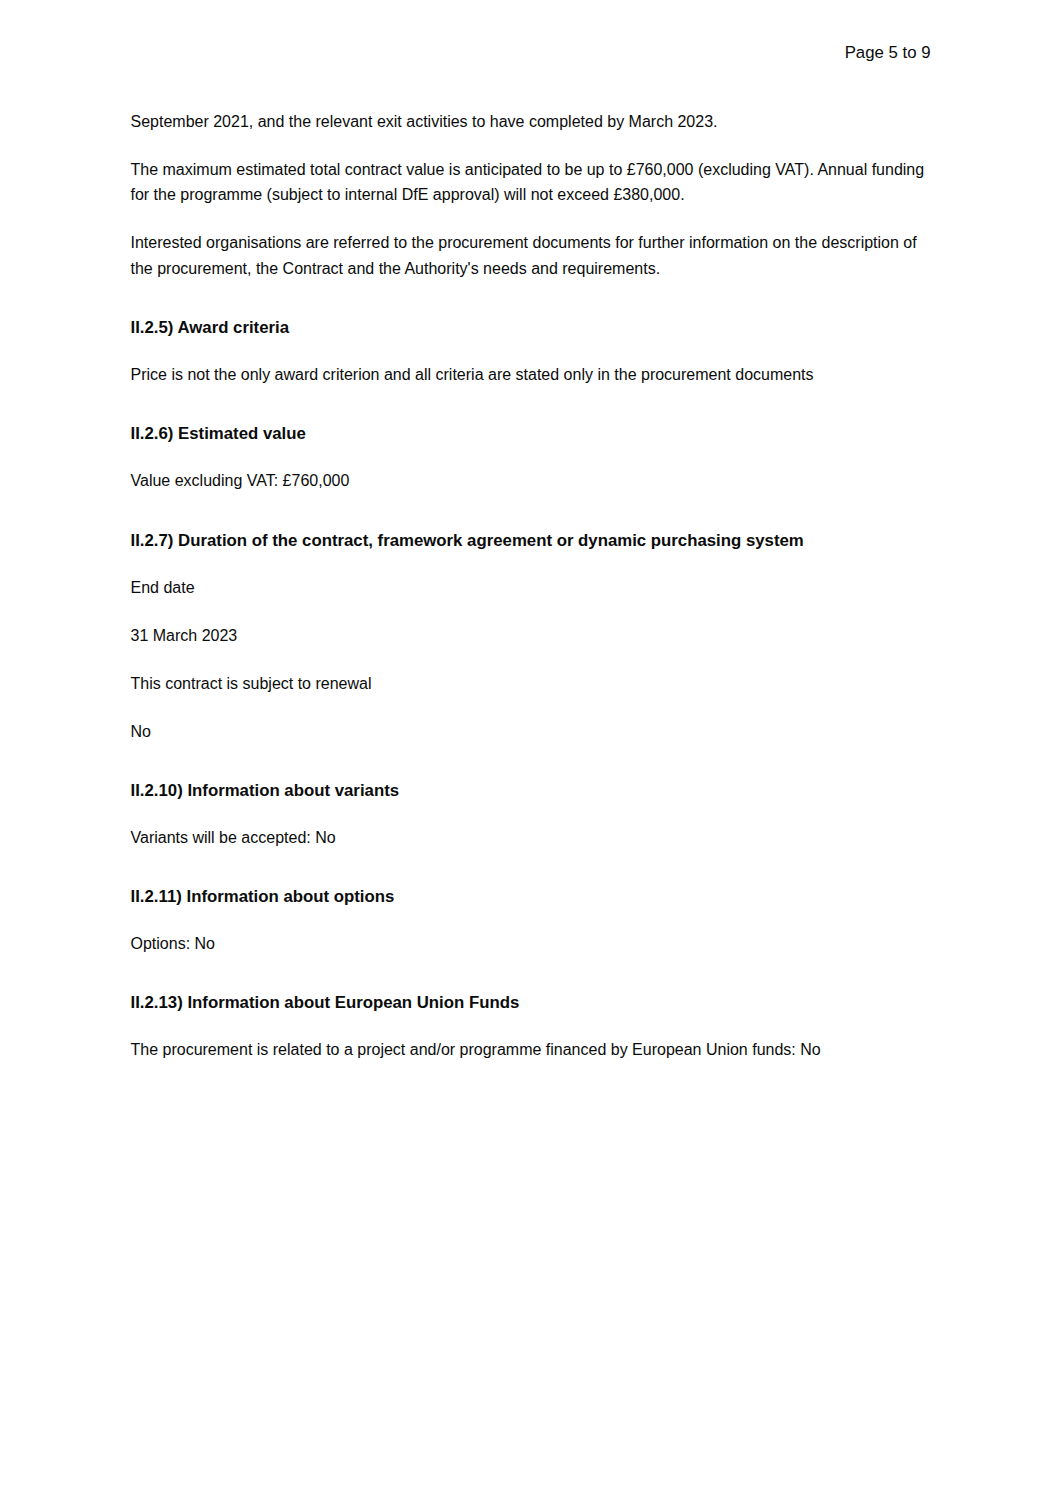Page 5 to 9
September 2021, and the relevant exit activities to have completed by March 2023.
The maximum estimated total contract value is anticipated to be up to £760,000 (excluding VAT). Annual funding for the programme (subject to internal DfE approval) will not exceed £380,000.
Interested organisations are referred to the procurement documents for further information on the description of the procurement, the Contract and the Authority's needs and requirements.
II.2.5) Award criteria
Price is not the only award criterion and all criteria are stated only in the procurement documents
II.2.6) Estimated value
Value excluding VAT: £760,000
II.2.7) Duration of the contract, framework agreement or dynamic purchasing system
End date
31 March 2023
This contract is subject to renewal
No
II.2.10) Information about variants
Variants will be accepted: No
II.2.11) Information about options
Options: No
II.2.13) Information about European Union Funds
The procurement is related to a project and/or programme financed by European Union funds: No